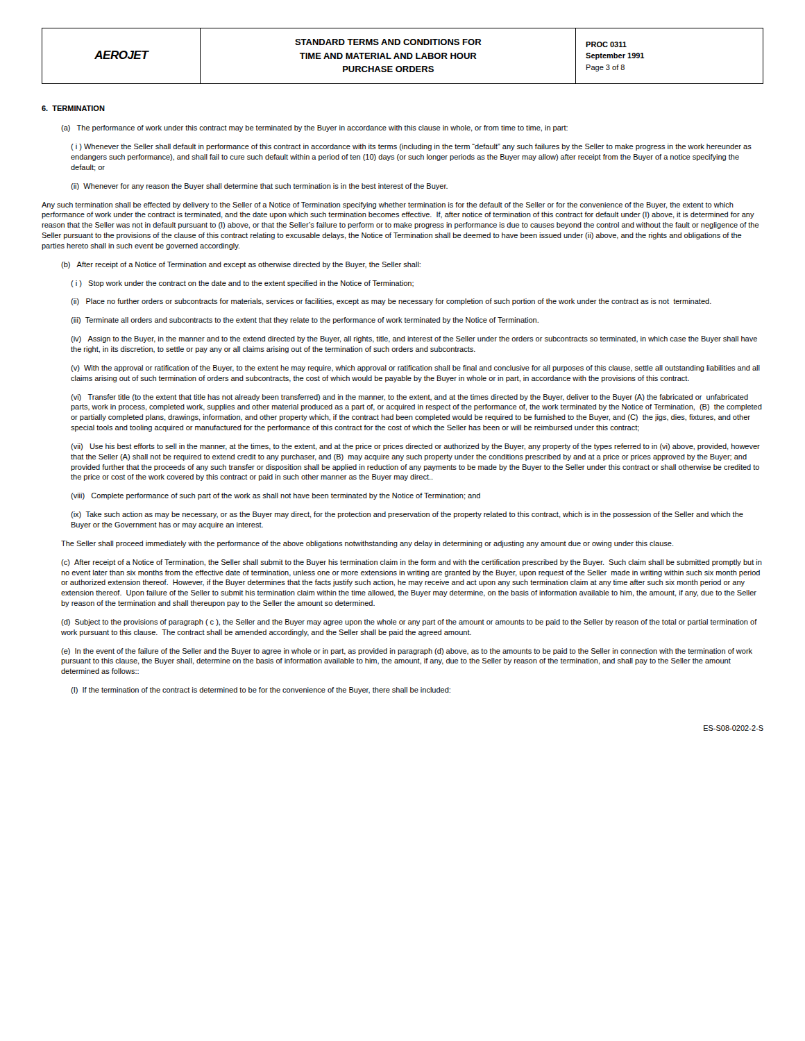AEROJET
STANDARD TERMS AND CONDITIONS FOR
TIME AND MATERIAL AND LABOR HOUR
PURCHASE ORDERS
PROC 0311
September 1991
Page 3 of 8
6. TERMINATION
(a) The performance of work under this contract may be terminated by the Buyer in accordance with this clause in whole, or from time to time, in part:
( i ) Whenever the Seller shall default in performance of this contract in accordance with its terms (including in the term “default” any such failures by the Seller to make progress in the work hereunder as endangers such performance), and shall fail to cure such default within a period of ten (10) days (or such longer periods as the Buyer may allow) after receipt from the Buyer of a notice specifying the default; or
(ii) Whenever for any reason the Buyer shall determine that such termination is in the best interest of the Buyer.
Any such termination shall be effected by delivery to the Seller of a Notice of Termination specifying whether termination is for the default of the Seller or for the convenience of the Buyer, the extent to which performance of work under the contract is terminated, and the date upon which such termination becomes effective. If, after notice of termination of this contract for default under (I) above, it is determined for any reason that the Seller was not in default pursuant to (I) above, or that the Seller’s failure to perform or to make progress in performance is due to causes beyond the control and without the fault or negligence of the Seller pursuant to the provisions of the clause of this contract relating to excusable delays, the Notice of Termination shall be deemed to have been issued under (ii) above, and the rights and obligations of the parties hereto shall in such event be governed accordingly.
(b) After receipt of a Notice of Termination and except as otherwise directed by the Buyer, the Seller shall:
( i ) Stop work under the contract on the date and to the extent specified in the Notice of Termination;
(ii) Place no further orders or subcontracts for materials, services or facilities, except as may be necessary for completion of such portion of the work under the contract as is not terminated.
(iii) Terminate all orders and subcontracts to the extent that they relate to the performance of work terminated by the Notice of Termination.
(iv) Assign to the Buyer, in the manner and to the extend directed by the Buyer, all rights, title, and interest of the Seller under the orders or subcontracts so terminated, in which case the Buyer shall have the right, in its discretion, to settle or pay any or all claims arising out of the termination of such orders and subcontracts.
(v) With the approval or ratification of the Buyer, to the extent he may require, which approval or ratification shall be final and conclusive for all purposes of this clause, settle all outstanding liabilities and all claims arising out of such termination of orders and subcontracts, the cost of which would be payable by the Buyer in whole or in part, in accordance with the provisions of this contract.
(vi) Transfer title (to the extent that title has not already been transferred) and in the manner, to the extent, and at the times directed by the Buyer, deliver to the Buyer (A) the fabricated or unfabricated parts, work in process, completed work, supplies and other material produced as a part of, or acquired in respect of the performance of, the work terminated by the Notice of Termination, (B) the completed or partially completed plans, drawings, information, and other property which, if the contract had been completed would be required to be furnished to the Buyer, and (C) the jigs, dies, fixtures, and other special tools and tooling acquired or manufactured for the performance of this contract for the cost of which the Seller has been or will be reimbursed under this contract;
(vii) Use his best efforts to sell in the manner, at the times, to the extent, and at the price or prices directed or authorized by the Buyer, any property of the types referred to in (vi) above, provided, however that the Seller (A) shall not be required to extend credit to any purchaser, and (B) may acquire any such property under the conditions prescribed by and at a price or prices approved by the Buyer; and provided further that the proceeds of any such transfer or disposition shall be applied in reduction of any payments to be made by the Buyer to the Seller under this contract or shall otherwise be credited to the price or cost of the work covered by this contract or paid in such other manner as the Buyer may direct..
(viii) Complete performance of such part of the work as shall not have been terminated by the Notice of Termination; and
(ix) Take such action as may be necessary, or as the Buyer may direct, for the protection and preservation of the property related to this contract, which is in the possession of the Seller and which the Buyer or the Government has or may acquire an interest.
The Seller shall proceed immediately with the performance of the above obligations notwithstanding any delay in determining or adjusting any amount due or owing under this clause.
(c) After receipt of a Notice of Termination, the Seller shall submit to the Buyer his termination claim in the form and with the certification prescribed by the Buyer. Such claim shall be submitted promptly but in no event later than six months from the effective date of termination, unless one or more extensions in writing are granted by the Buyer, upon request of the Seller made in writing within such six month period or authorized extension thereof. However, if the Buyer determines that the facts justify such action, he may receive and act upon any such termination claim at any time after such six month period or any extension thereof. Upon failure of the Seller to submit his termination claim within the time allowed, the Buyer may determine, on the basis of information available to him, the amount, if any, due to the Seller by reason of the termination and shall thereupon pay to the Seller the amount so determined.
(d) Subject to the provisions of paragraph ( c ), the Seller and the Buyer may agree upon the whole or any part of the amount or amounts to be paid to the Seller by reason of the total or partial termination of work pursuant to this clause. The contract shall be amended accordingly, and the Seller shall be paid the agreed amount.
(e) In the event of the failure of the Seller and the Buyer to agree in whole or in part, as provided in paragraph (d) above, as to the amounts to be paid to the Seller in connection with the termination of work pursuant to this clause, the Buyer shall, determine on the basis of information available to him, the amount, if any, due to the Seller by reason of the termination, and shall pay to the Seller the amount determined as follows::
(I) If the termination of the contract is determined to be for the convenience of the Buyer, there shall be included:
ES-S08-0202-2-S